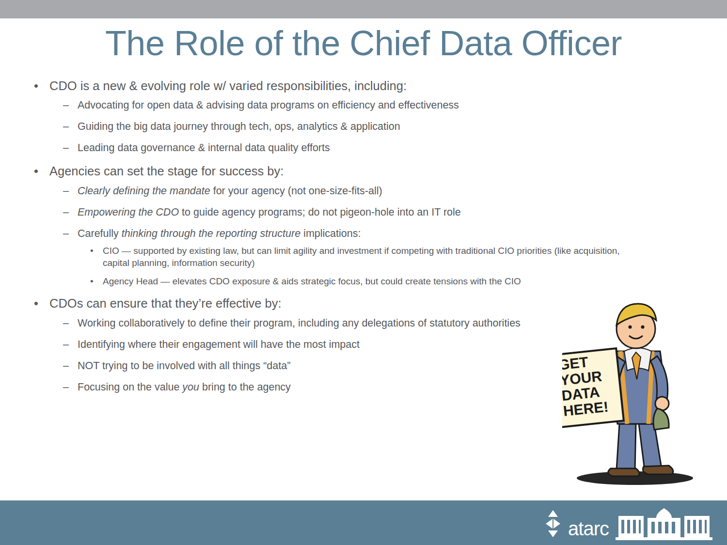The Role of the Chief Data Officer
•CDO is a new & evolving role w/ varied responsibilities, including:
–Advocating for open data & advising data programs on efficiency and effectiveness
–Guiding the big data journey through tech, ops, analytics & application
–Leading data governance & internal data quality efforts
•Agencies can set the stage for success by:
–Clearly defining the mandate for your agency (not one-size-fits-all)
–Empowering the CDO to guide agency programs; do not pigeon-hole into an IT role
–Carefully thinking through the reporting structure implications:
•CIO — supported by existing law, but can limit agility and investment if competing with traditional CIO priorities (like acquisition, capital planning, information security)
•Agency Head — elevates CDO exposure & aids strategic focus, but could create tensions with the CIO
•CDOs can ensure that they’re effective by:
–Working collaboratively to define their program, including any delegations of statutory authorities
–Identifying where their engagement will have the most impact
–NOT trying to be involved with all things “data”
–Focusing on the value you bring to the agency
GET YOUR DATA HERE!
atarc